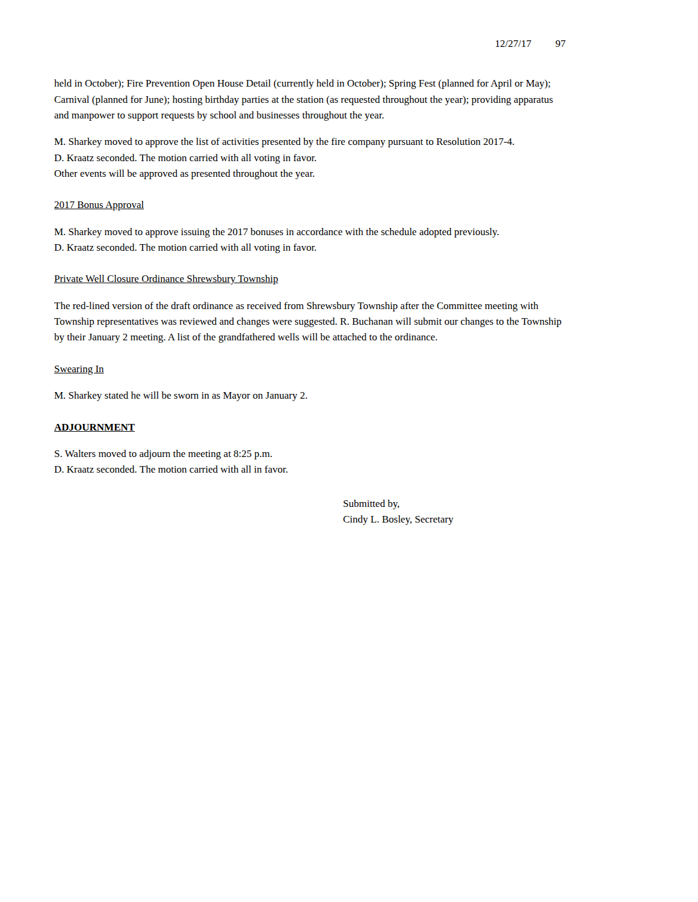12/27/1797
held in October); Fire Prevention Open House Detail (currently held in October); Spring Fest (planned for April or May); Carnival (planned for June); hosting birthday parties at the station (as requested throughout the year); providing apparatus and manpower to support requests by school and businesses throughout the year.
M. Sharkey moved to approve the list of activities presented by the fire company pursuant to Resolution 2017-4.
D. Kraatz seconded. The motion carried with all voting in favor.
Other events will be approved as presented throughout the year.
2017 Bonus Approval
M. Sharkey moved to approve issuing the 2017 bonuses in accordance with the schedule adopted previously.
D. Kraatz seconded. The motion carried with all voting in favor.
Private Well Closure Ordinance Shrewsbury Township
The red-lined version of the draft ordinance as received from Shrewsbury Township after the Committee meeting with Township representatives was reviewed and changes were suggested. R. Buchanan will submit our changes to the Township by their January 2 meeting. A list of the grandfathered wells will be attached to the ordinance.
Swearing In
M. Sharkey stated he will be sworn in as Mayor on January 2.
ADJOURNMENT
S. Walters moved to adjourn the meeting at 8:25 p.m.
D. Kraatz seconded. The motion carried with all in favor.
Submitted by,
Cindy L. Bosley, Secretary